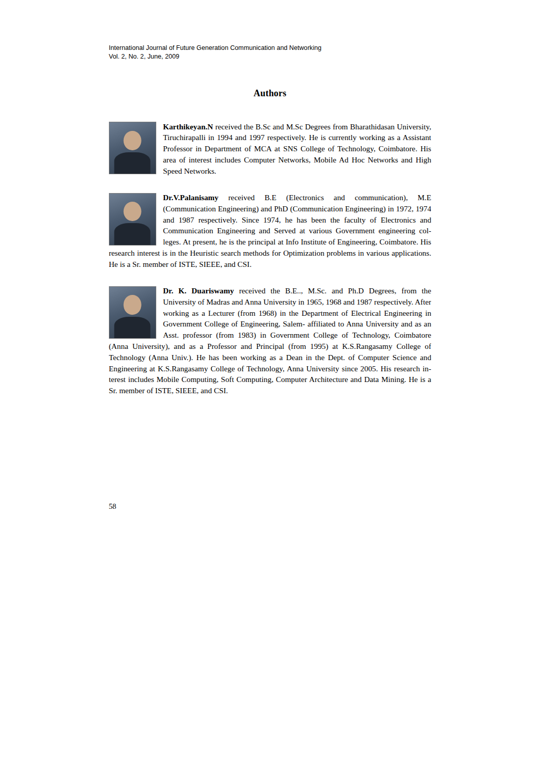International Journal of Future Generation Communication and Networking
Vol. 2, No. 2, June, 2009
Authors
Karthikeyan.N received the B.Sc and M.Sc Degrees from Bharathidasan University, Tiruchirapalli in 1994 and 1997 respectively. He is currently working as a Assistant Professor in Department of MCA at SNS College of Technology, Coimbatore. His area of interest includes Computer Networks, Mobile Ad Hoc Networks and High Speed Networks.
Dr.V.Palanisamy received B.E (Electronics and communication), M.E (Communication Engineering) and PhD (Communication Engineering) in 1972, 1974 and 1987 respectively. Since 1974, he has been the faculty of Electronics and Communication Engineering and Served at various Government engineering colleges. At present, he is the principal at Info Institute of Engineering, Coimbatore. His research interest is in the Heuristic search methods for Optimization problems in various applications. He is a Sr. member of ISTE, SIEEE, and CSI.
Dr. K. Duariswamy received the B.E.., M.Sc. and Ph.D Degrees, from the University of Madras and Anna University in 1965, 1968 and 1987 respectively. After working as a Lecturer (from 1968) in the Department of Electrical Engineering in Government College of Engineering, Salem- affiliated to Anna University and as an Asst. professor (from 1983) in Government College of Technology, Coimbatore (Anna University), and as a Professor and Principal (from 1995) at K.S.Rangasamy College of Technology (Anna Univ.). He has been working as a Dean in the Dept. of Computer Science and Engineering at K.S.Rangasamy College of Technology, Anna University since 2005. His research interest includes Mobile Computing, Soft Computing, Computer Architecture and Data Mining. He is a Sr. member of ISTE, SIEEE, and CSI.
58